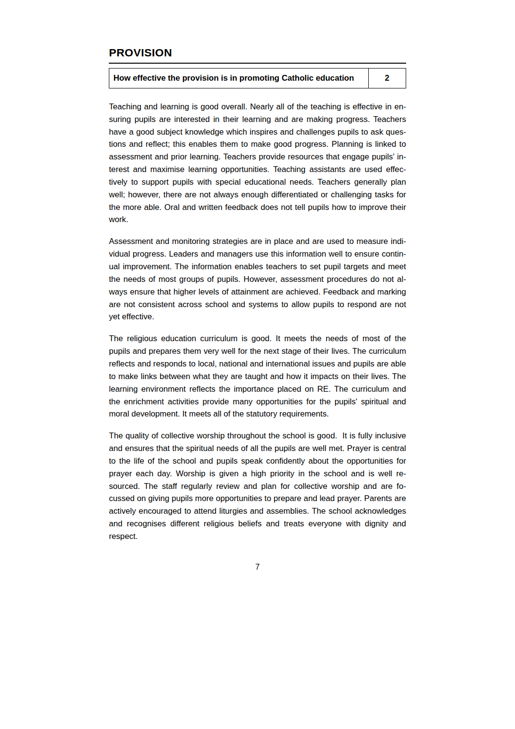PROVISION
| How effective the provision is in promoting Catholic education | 2 |
Teaching and learning is good overall. Nearly all of the teaching is effective in ensuring pupils are interested in their learning and are making progress. Teachers have a good subject knowledge which inspires and challenges pupils to ask questions and reflect; this enables them to make good progress. Planning is linked to assessment and prior learning. Teachers provide resources that engage pupils' interest and maximise learning opportunities. Teaching assistants are used effectively to support pupils with special educational needs. Teachers generally plan well; however, there are not always enough differentiated or challenging tasks for the more able. Oral and written feedback does not tell pupils how to improve their work.
Assessment and monitoring strategies are in place and are used to measure individual progress. Leaders and managers use this information well to ensure continual improvement. The information enables teachers to set pupil targets and meet the needs of most groups of pupils. However, assessment procedures do not always ensure that higher levels of attainment are achieved. Feedback and marking are not consistent across school and systems to allow pupils to respond are not yet effective.
The religious education curriculum is good. It meets the needs of most of the pupils and prepares them very well for the next stage of their lives. The curriculum reflects and responds to local, national and international issues and pupils are able to make links between what they are taught and how it impacts on their lives. The learning environment reflects the importance placed on RE. The curriculum and the enrichment activities provide many opportunities for the pupils' spiritual and moral development. It meets all of the statutory requirements.
The quality of collective worship throughout the school is good. It is fully inclusive and ensures that the spiritual needs of all the pupils are well met. Prayer is central to the life of the school and pupils speak confidently about the opportunities for prayer each day. Worship is given a high priority in the school and is well resourced. The staff regularly review and plan for collective worship and are focussed on giving pupils more opportunities to prepare and lead prayer. Parents are actively encouraged to attend liturgies and assemblies. The school acknowledges and recognises different religious beliefs and treats everyone with dignity and respect.
7